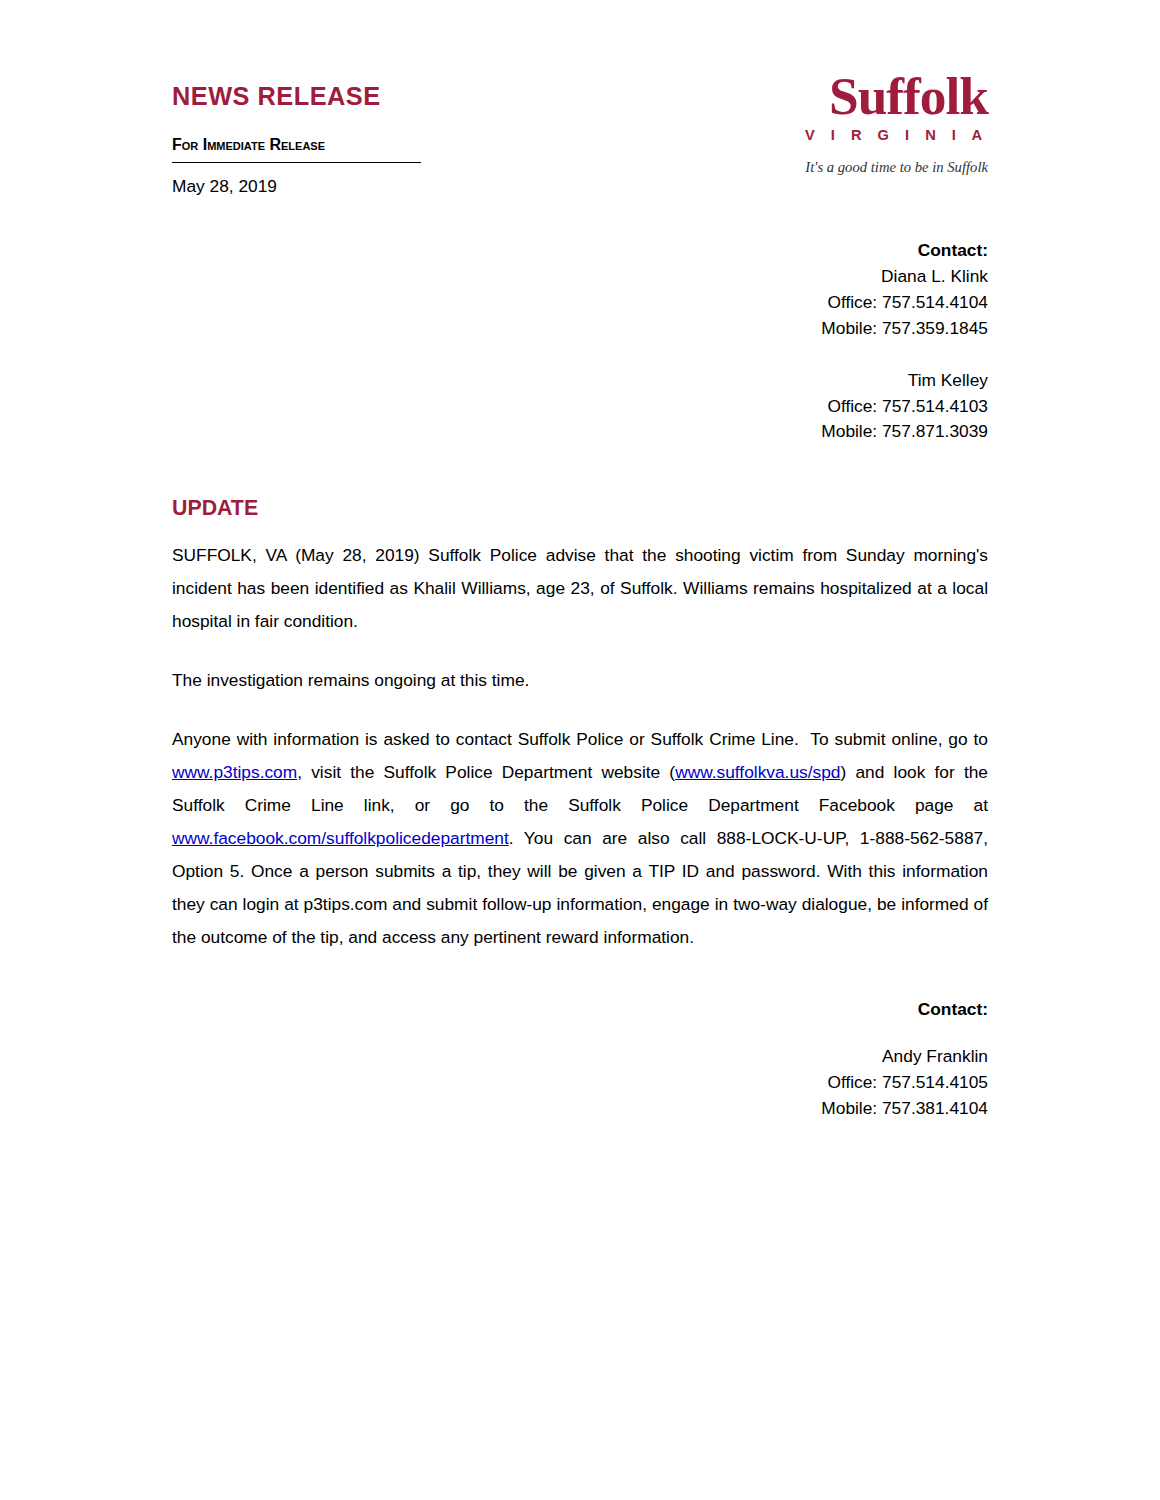NEWS RELEASE
For Immediate Release
May 28, 2019
Suffolk
V I R G I N I A
It's a good time to be in Suffolk
Contact:
Diana L. Klink
Office: 757.514.4104
Mobile: 757.359.1845
Tim Kelley
Office: 757.514.4103
Mobile: 757.871.3039
UPDATE
SUFFOLK, VA (May 28, 2019) Suffolk Police advise that the shooting victim from Sunday morning's incident has been identified as Khalil Williams, age 23, of Suffolk. Williams remains hospitalized at a local hospital in fair condition.
The investigation remains ongoing at this time.
Anyone with information is asked to contact Suffolk Police or Suffolk Crime Line. To submit online, go to www.p3tips.com, visit the Suffolk Police Department website (www.suffolkva.us/spd) and look for the Suffolk Crime Line link, or go to the Suffolk Police Department Facebook page at www.facebook.com/suffolkpolicedepartment. You can are also call 888-LOCK-U-UP, 1-888-562-5887, Option 5. Once a person submits a tip, they will be given a TIP ID and password. With this information they can login at p3tips.com and submit follow-up information, engage in two-way dialogue, be informed of the outcome of the tip, and access any pertinent reward information.
Contact: Andy Franklin
Office: 757.514.4105
Mobile: 757.381.4104